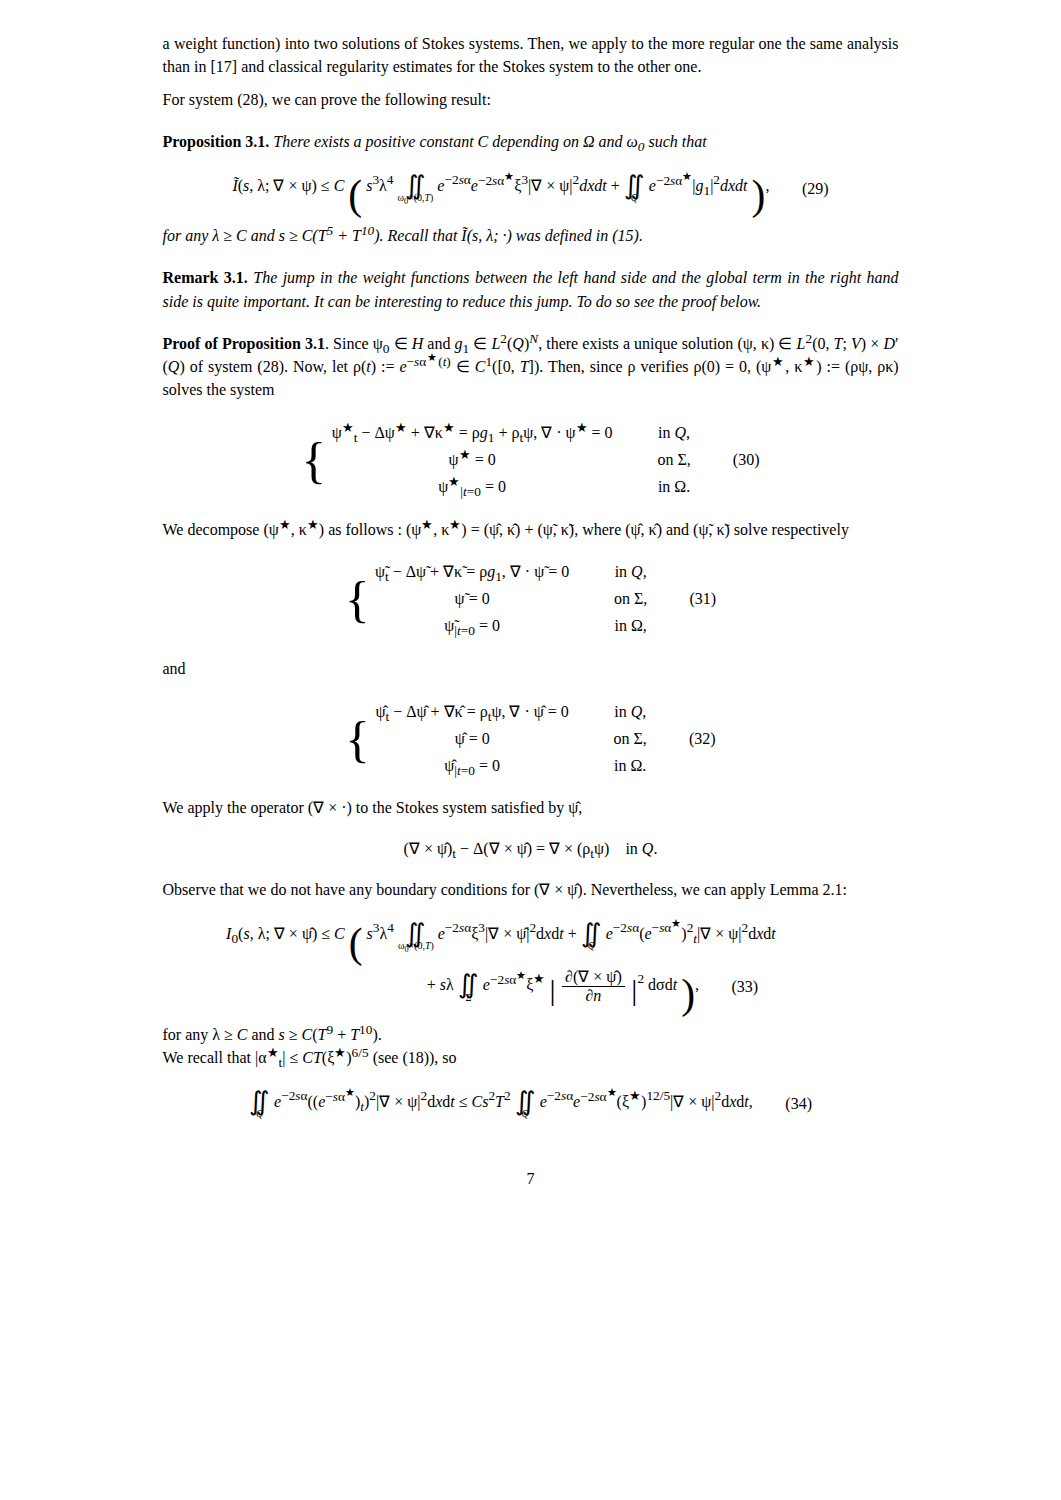a weight function) into two solutions of Stokes systems. Then, we apply to the more regular one the same analysis than in [17] and classical regularity estimates for the Stokes system to the other one.
For system (28), we can prove the following result:
Proposition 3.1. There exists a positive constant C depending on Ω and ω0 such that
Ĩ(s, λ; ∇ × ψ) ≤ C ( s3λ4 ∬ω0×(0,T) e−2sαe−2sα★ξ3|∇ × ψ|2dxdt + ∬Q e−2sα★|g1|2dxdt ),
(29)
for any λ ≥ C and s ≥ C(T5 + T10). Recall that Ĩ(s, λ; ·) was defined in (15).
Remark 3.1. The jump in the weight functions between the left hand side and the global term in the right hand side is quite important. It can be interesting to reduce this jump. To do so see the proof below.
Proof of Proposition 3.1. Since ψ0 ∈ H and g1 ∈ L2(Q)N, there exists a unique solution (ψ, κ) ∈ L2(0, T; V) × D′(Q) of system (28). Now, let ρ(t) := e−sα★(t) ∈ C1([0, T]). Then, since ρ verifies ρ(0) = 0, (ψ★, κ★) := (ρψ, ρκ) solves the system
{
| ψ ★ t − Δψ ★ + ∇κ ★ = ρ g 1 + ρ t ψ, ∇ · ψ ★ = 0 | in Q , |
| ψ ★ = 0 | on Σ, |
| ψ ★ / t =0 = 0 | in Ω. |
(30)
We decompose (ψ★, κ★) as follows : (ψ★, κ★) = (ψ̂, κ̂) + (ψ̃, κ̃), where (ψ̂, κ̂) and (ψ̃, κ̃) solve respectively
{
| ψ̃ t − Δψ̃ + ∇κ̃ = ρ g 1 , ∇ · ψ̃ = 0 | in Q , |
| ψ̃ = 0 | on Σ, |
| ψ̃ / t =0 = 0 | in Ω, |
(31)
and
{
| ψ̂ t − Δψ̂ + ∇κ̂ = ρ t ψ, ∇ · ψ̂ = 0 | in Q , |
| ψ̂ = 0 | on Σ, |
| ψ̂ / t =0 = 0 | in Ω. |
(32)
We apply the operator (∇ × ·) to the Stokes system satisfied by ψ̂,
(∇ × ψ̂)t − Δ(∇ × ψ̂) = ∇ × (ρtψ) in Q.
Observe that we do not have any boundary conditions for (∇ × ψ̂). Nevertheless, we can apply Lemma 2.1:
I0(s, λ; ∇ × ψ̂) ≤ C ( s3λ4 ∬ω0×(0,T) e−2sαξ3|∇ × ψ̂|2dxdt + ∬Q e−2sα(e−sα★)2t|∇ × ψ|2dxdt
+ sλ ∬Σ e−2sα★ξ★ | ∂(∇ × ψ̂)∂n |2 dσdt ),
(33)
for any λ ≥ C and s ≥ C(T9 + T10).
We recall that |α★t| ≤ CT(ξ★)6/5 (see (18)), so
∬Q e−2sα((e−sα★)t)2|∇ × ψ|2dxdt ≤ Cs2T2 ∬Q e−2sαe−2sα★(ξ★)12/5|∇ × ψ|2dxdt,
(34)
7